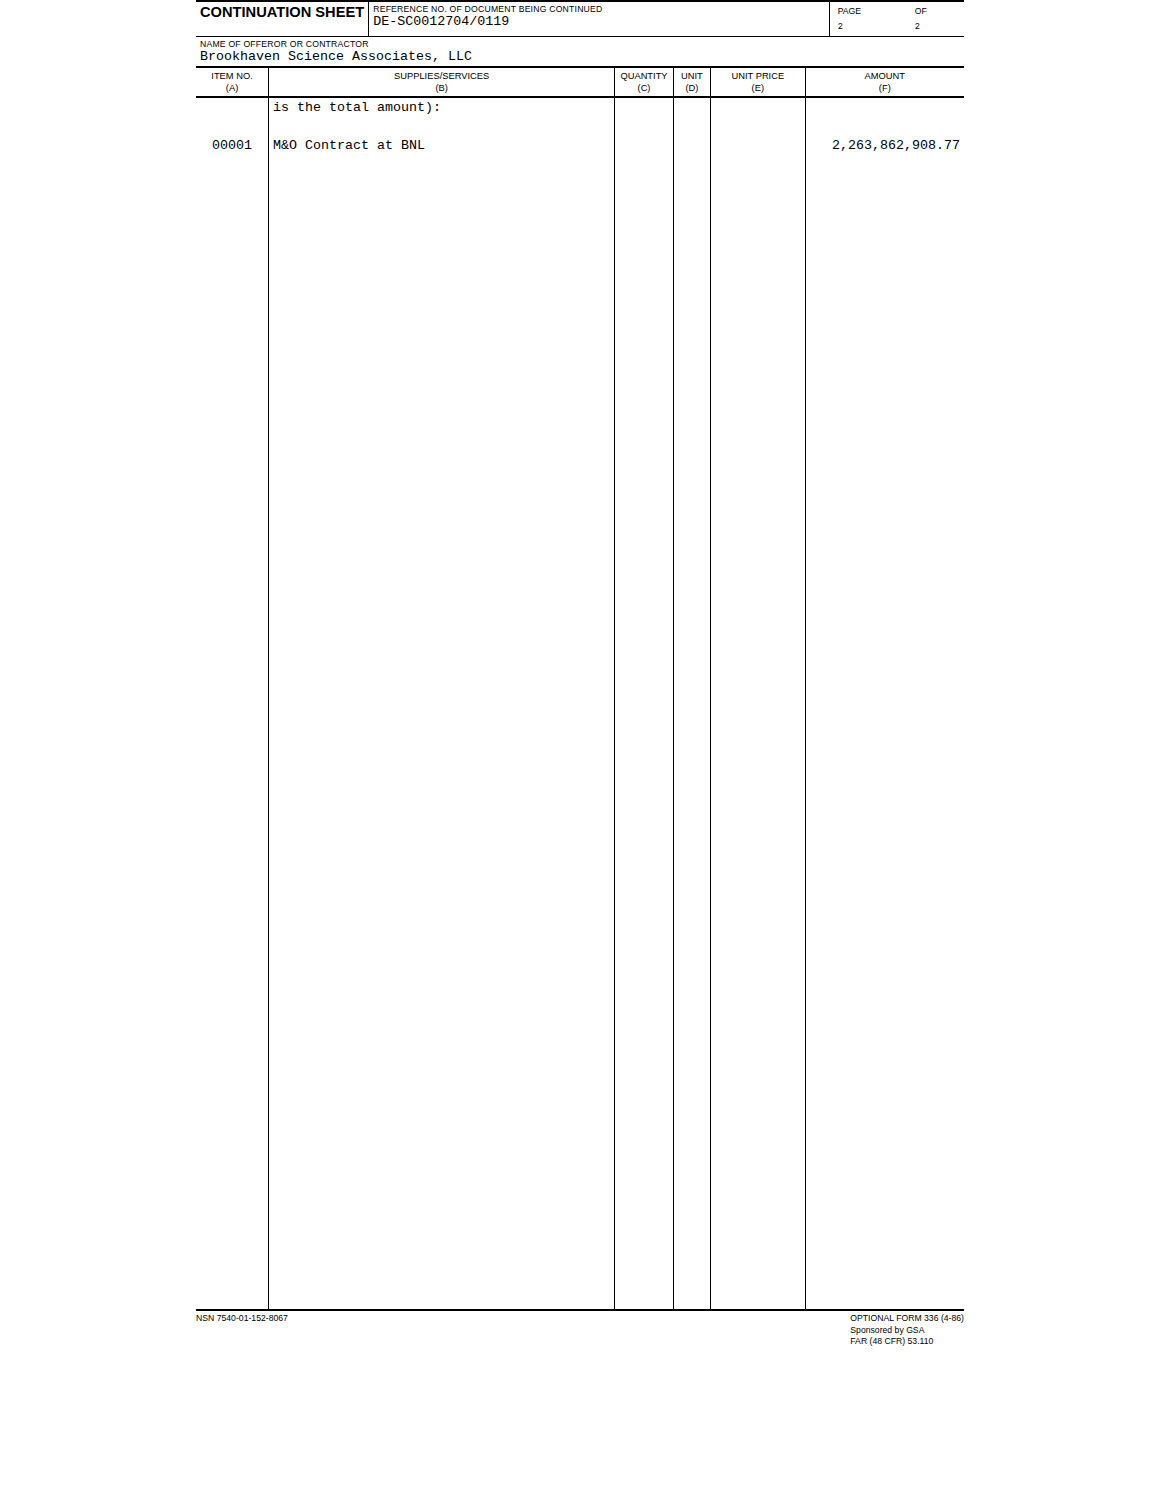| CONTINUATION SHEET | REFERENCE NO. OF DOCUMENT BEING CONTINUED DE-SC0012704/0119 | / PAGE / OF / / 2 / 2 / |
| NAME OF OFFEROR OR CONTRACTOR Brookhaven Science Associates, LLC |
| ITEM NO. (A) | SUPPLIES/SERVICES (B) | QUANTITY (C) | UNIT (D) | UNIT PRICE (E) | AMOUNT (F) |
| --- | --- | --- | --- | --- | --- |
| | is the total amount): | | | | |
| 00001 | M&O Contract at BNL | | | | 2,263,862,908.77 |
NSN 7540-01-152-8067
OPTIONAL FORM 336 (4-86)
Sponsored by GSA
FAR (48 CFR) 53.110